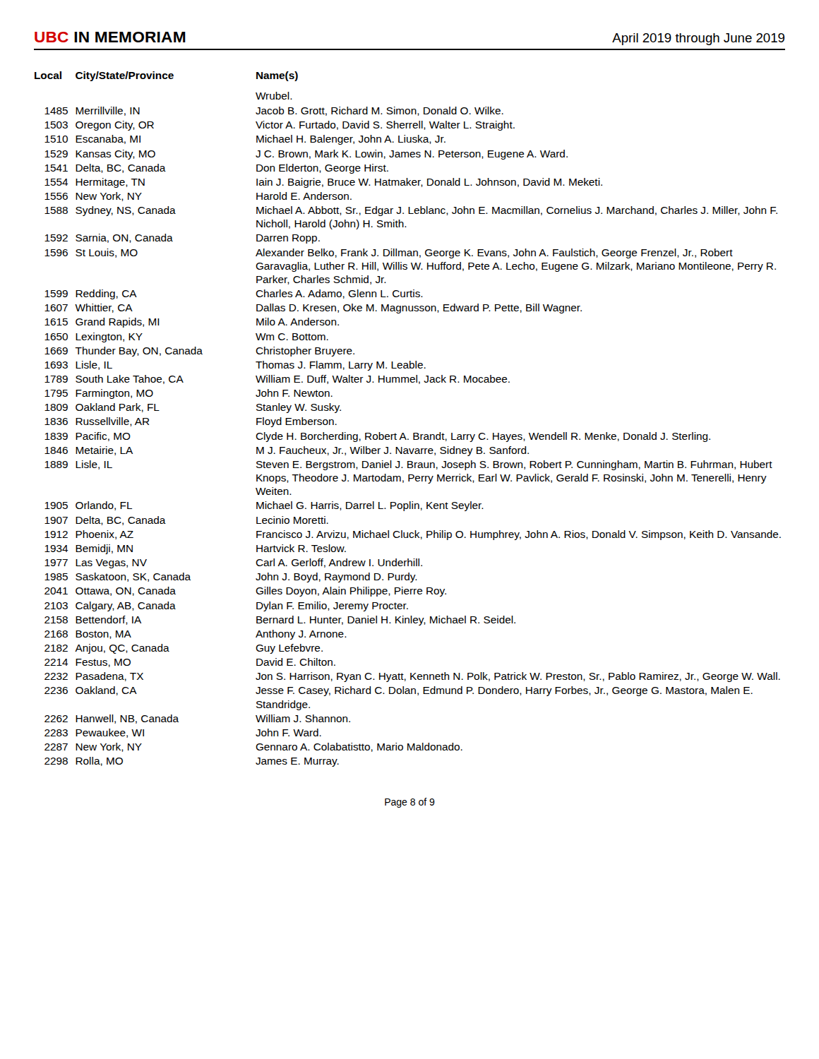UBC IN MEMORIAM
April 2019 through June 2019
| Local | City/State/Province | Name(s) |
| --- | --- | --- |
| | | Wrubel. |
| 1485 | Merrillville, IN | Jacob B. Grott, Richard M. Simon, Donald O. Wilke. |
| 1503 | Oregon City, OR | Victor A. Furtado, David S. Sherrell, Walter L. Straight. |
| 1510 | Escanaba, MI | Michael H. Balenger, John A. Liuska, Jr. |
| 1529 | Kansas City, MO | J C. Brown, Mark K. Lowin, James N. Peterson, Eugene A. Ward. |
| 1541 | Delta, BC, Canada | Don Elderton, George Hirst. |
| 1554 | Hermitage, TN | Iain J. Baigrie, Bruce W. Hatmaker, Donald L. Johnson, David M. Meketi. |
| 1556 | New York, NY | Harold E. Anderson. |
| 1588 | Sydney, NS, Canada | Michael A. Abbott, Sr., Edgar J. Leblanc, John E. Macmillan, Cornelius J. Marchand, Charles J. Miller, John F. Nicholl, Harold (John) H. Smith. |
| 1592 | Sarnia, ON, Canada | Darren Ropp. |
| 1596 | St Louis, MO | Alexander Belko, Frank J. Dillman, George K. Evans, John A. Faulstich, George Frenzel, Jr., Robert Garavaglia, Luther R. Hill, Willis W. Hufford, Pete A. Lecho, Eugene G. Milzark, Mariano Montileone, Perry R. Parker, Charles Schmid, Jr. |
| 1599 | Redding, CA | Charles A. Adamo, Glenn L. Curtis. |
| 1607 | Whittier, CA | Dallas D. Kresen, Oke M. Magnusson, Edward P. Pette, Bill Wagner. |
| 1615 | Grand Rapids, MI | Milo A. Anderson. |
| 1650 | Lexington, KY | Wm C. Bottom. |
| 1669 | Thunder Bay, ON, Canada | Christopher Bruyere. |
| 1693 | Lisle, IL | Thomas J. Flamm, Larry M. Leable. |
| 1789 | South Lake Tahoe, CA | William E. Duff, Walter J. Hummel, Jack R. Mocabee. |
| 1795 | Farmington, MO | John F. Newton. |
| 1809 | Oakland Park, FL | Stanley W. Susky. |
| 1836 | Russellville, AR | Floyd Emberson. |
| 1839 | Pacific, MO | Clyde H. Borcherding, Robert A. Brandt, Larry C. Hayes, Wendell R. Menke, Donald J. Sterling. |
| 1846 | Metairie, LA | M J. Faucheux, Jr., Wilber J. Navarre, Sidney B. Sanford. |
| 1889 | Lisle, IL | Steven E. Bergstrom, Daniel J. Braun, Joseph S. Brown, Robert P. Cunningham, Martin B. Fuhrman, Hubert Knops, Theodore J. Martodam, Perry Merrick, Earl W. Pavlick, Gerald F. Rosinski, John M. Tenerelli, Henry Weiten. |
| 1905 | Orlando, FL | Michael G. Harris, Darrel L. Poplin, Kent Seyler. |
| 1907 | Delta, BC, Canada | Lecinio Moretti. |
| 1912 | Phoenix, AZ | Francisco J. Arvizu, Michael Cluck, Philip O. Humphrey, John A. Rios, Donald V. Simpson, Keith D. Vansande. |
| 1934 | Bemidji, MN | Hartvick R. Teslow. |
| 1977 | Las Vegas, NV | Carl A. Gerloff, Andrew I. Underhill. |
| 1985 | Saskatoon, SK, Canada | John J. Boyd, Raymond D. Purdy. |
| 2041 | Ottawa, ON, Canada | Gilles Doyon, Alain Philippe, Pierre Roy. |
| 2103 | Calgary, AB, Canada | Dylan F. Emilio, Jeremy Procter. |
| 2158 | Bettendorf, IA | Bernard L. Hunter, Daniel H. Kinley, Michael R. Seidel. |
| 2168 | Boston, MA | Anthony J. Arnone. |
| 2182 | Anjou, QC, Canada | Guy Lefebvre. |
| 2214 | Festus, MO | David E. Chilton. |
| 2232 | Pasadena, TX | Jon S. Harrison, Ryan C. Hyatt, Kenneth N. Polk, Patrick W. Preston, Sr., Pablo Ramirez, Jr., George W. Wall. |
| 2236 | Oakland, CA | Jesse F. Casey, Richard C. Dolan, Edmund P. Dondero, Harry Forbes, Jr., George G. Mastora, Malen E. Standridge. |
| 2262 | Hanwell, NB, Canada | William J. Shannon. |
| 2283 | Pewaukee, WI | John F. Ward. |
| 2287 | New York, NY | Gennaro A. Colabatistto, Mario Maldonado. |
| 2298 | Rolla, MO | James E. Murray. |
Page 8 of 9